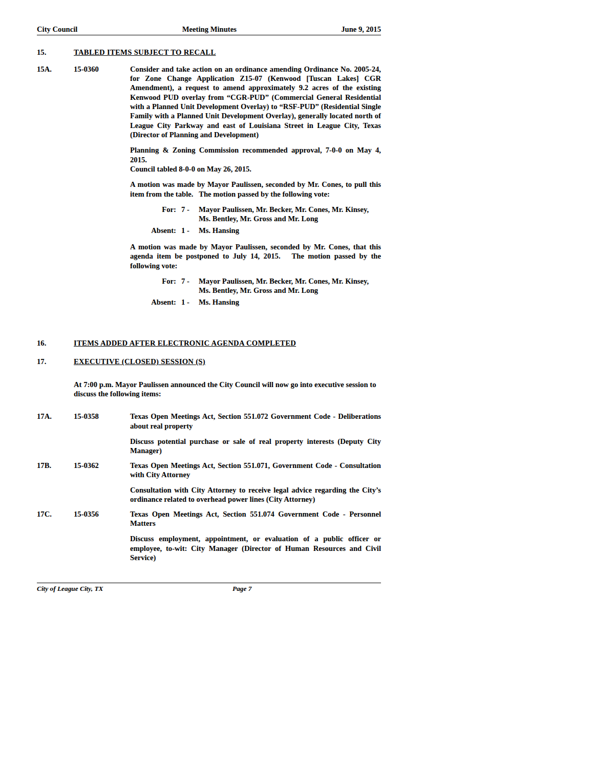City Council
Meeting Minutes
June 9, 2015
15.
TABLED ITEMS SUBJECT TO RECALL
15A.
15-0360
Consider and take action on an ordinance amending Ordinance No. 2005-24, for Zone Change Application Z15-07 (Kenwood [Tuscan Lakes] CGR Amendment), a request to amend approximately 9.2 acres of the existing Kenwood PUD overlay from “CGR-PUD” (Commercial General Residential with a Planned Unit Development Overlay) to “RSF-PUD” (Residential Single Family with a Planned Unit Development Overlay), generally located north of League City Parkway and east of Louisiana Street in League City, Texas (Director of Planning and Development)
Planning & Zoning Commission recommended approval, 7-0-0 on May 4, 2015.
Council tabled 8-0-0 on May 26, 2015.
A motion was made by Mayor Paulissen, seconded by Mr. Cones, to pull this item from the table. The motion passed by the following vote:
For:
7 -
Mayor Paulissen, Mr. Becker, Mr. Cones, Mr. Kinsey, Ms. Bentley, Mr. Gross and Mr. Long
Absent:
1 -
Ms. Hansing
A motion was made by Mayor Paulissen, seconded by Mr. Cones, that this agenda item be postponed to July 14, 2015. The motion passed by the following vote:
For:
7 -
Mayor Paulissen, Mr. Becker, Mr. Cones, Mr. Kinsey, Ms. Bentley, Mr. Gross and Mr. Long
Absent:
1 -
Ms. Hansing
16.
ITEMS ADDED AFTER ELECTRONIC AGENDA COMPLETED
17.
EXECUTIVE (CLOSED) SESSION (S)
At 7:00 p.m. Mayor Paulissen announced the City Council will now go into executive session to discuss the following items:
17A.
15-0358
Texas Open Meetings Act, Section 551.072 Government Code - Deliberations about real property
Discuss potential purchase or sale of real property interests (Deputy City Manager)
17B.
15-0362
Texas Open Meetings Act, Section 551.071, Government Code - Consultation with City Attorney
Consultation with City Attorney to receive legal advice regarding the City’s ordinance related to overhead power lines (City Attorney)
17C.
15-0356
Texas Open Meetings Act, Section 551.074 Government Code - Personnel Matters
Discuss employment, appointment, or evaluation of a public officer or employee, to-wit: City Manager (Director of Human Resources and Civil Service)
City of League City, TX
Page 7